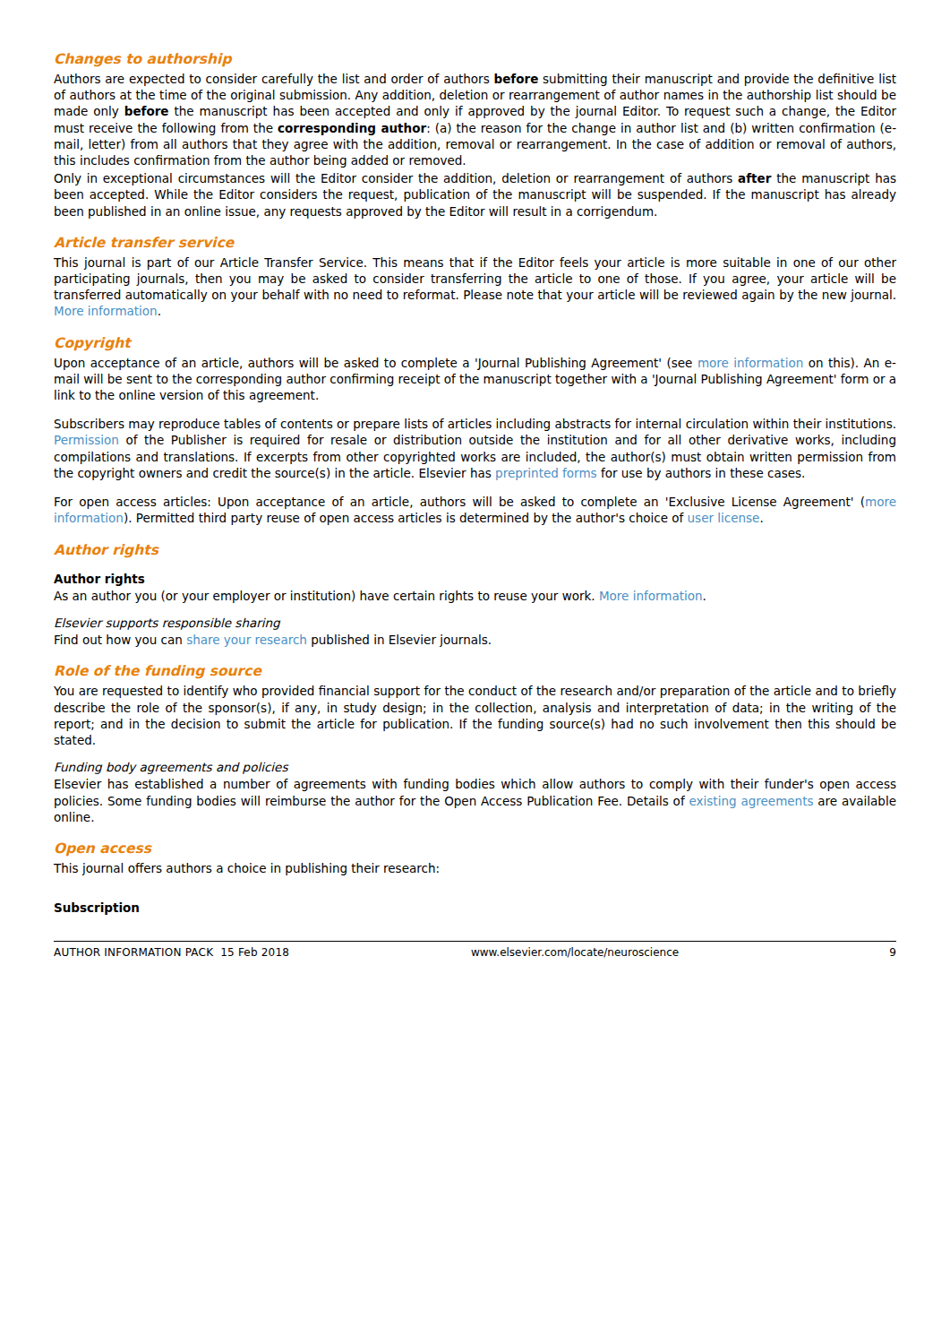Changes to authorship
Authors are expected to consider carefully the list and order of authors before submitting their manuscript and provide the definitive list of authors at the time of the original submission. Any addition, deletion or rearrangement of author names in the authorship list should be made only before the manuscript has been accepted and only if approved by the journal Editor. To request such a change, the Editor must receive the following from the corresponding author: (a) the reason for the change in author list and (b) written confirmation (e-mail, letter) from all authors that they agree with the addition, removal or rearrangement. In the case of addition or removal of authors, this includes confirmation from the author being added or removed.
Only in exceptional circumstances will the Editor consider the addition, deletion or rearrangement of authors after the manuscript has been accepted. While the Editor considers the request, publication of the manuscript will be suspended. If the manuscript has already been published in an online issue, any requests approved by the Editor will result in a corrigendum.
Article transfer service
This journal is part of our Article Transfer Service. This means that if the Editor feels your article is more suitable in one of our other participating journals, then you may be asked to consider transferring the article to one of those. If you agree, your article will be transferred automatically on your behalf with no need to reformat. Please note that your article will be reviewed again by the new journal. More information.
Copyright
Upon acceptance of an article, authors will be asked to complete a 'Journal Publishing Agreement' (see more information on this). An e-mail will be sent to the corresponding author confirming receipt of the manuscript together with a 'Journal Publishing Agreement' form or a link to the online version of this agreement.
Subscribers may reproduce tables of contents or prepare lists of articles including abstracts for internal circulation within their institutions. Permission of the Publisher is required for resale or distribution outside the institution and for all other derivative works, including compilations and translations. If excerpts from other copyrighted works are included, the author(s) must obtain written permission from the copyright owners and credit the source(s) in the article. Elsevier has preprinted forms for use by authors in these cases.
For open access articles: Upon acceptance of an article, authors will be asked to complete an 'Exclusive License Agreement' (more information). Permitted third party reuse of open access articles is determined by the author's choice of user license.
Author rights
Author rights
As an author you (or your employer or institution) have certain rights to reuse your work. More information.
Elsevier supports responsible sharing
Find out how you can share your research published in Elsevier journals.
Role of the funding source
You are requested to identify who provided financial support for the conduct of the research and/or preparation of the article and to briefly describe the role of the sponsor(s), if any, in study design; in the collection, analysis and interpretation of data; in the writing of the report; and in the decision to submit the article for publication. If the funding source(s) had no such involvement then this should be stated.
Funding body agreements and policies
Elsevier has established a number of agreements with funding bodies which allow authors to comply with their funder's open access policies. Some funding bodies will reimburse the author for the Open Access Publication Fee. Details of existing agreements are available online.
Open access
This journal offers authors a choice in publishing their research:
Subscription
AUTHOR INFORMATION PACK 15 Feb 2018 www.elsevier.com/locate/neuroscience 9